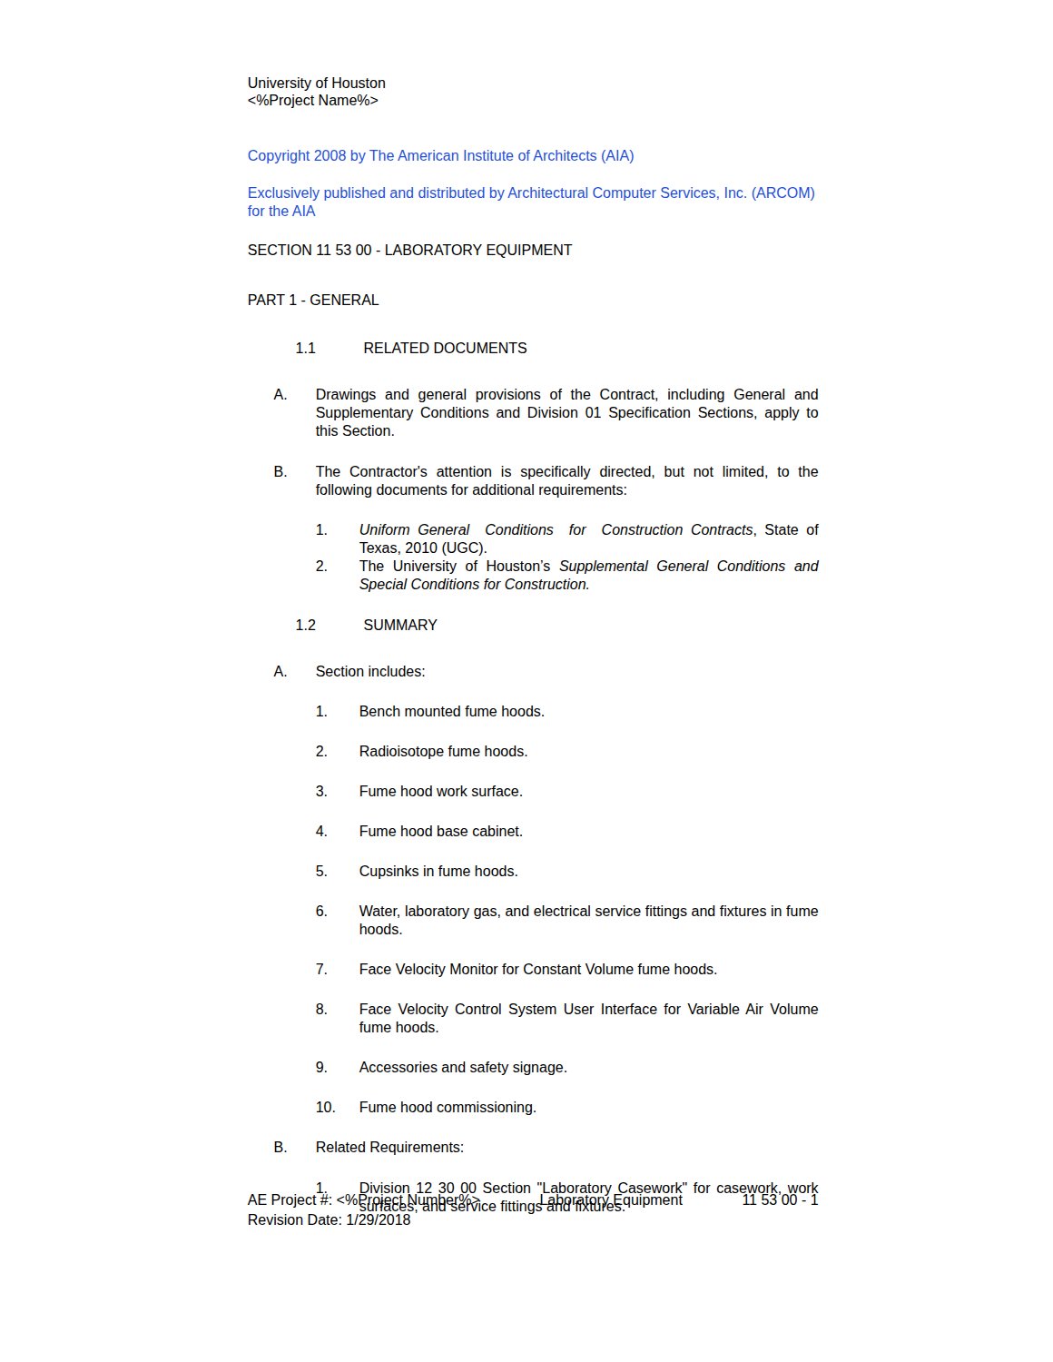University of Houston
<%Project Name%>
Copyright 2008 by The American Institute of Architects (AIA)
Exclusively published and distributed by Architectural Computer Services, Inc. (ARCOM) for the AIA
SECTION 11 53 00 - LABORATORY EQUIPMENT
PART 1 - GENERAL
1.1 RELATED DOCUMENTS
A. Drawings and general provisions of the Contract, including General and Supplementary Conditions and Division 01 Specification Sections, apply to this Section.
B. The Contractor's attention is specifically directed, but not limited, to the following documents for additional requirements:
1. Uniform General Conditions for Construction Contracts, State of Texas, 2010 (UGC).
2. The University of Houston’s Supplemental General Conditions and Special Conditions for Construction.
1.2 SUMMARY
A. Section includes:
1. Bench mounted fume hoods.
2. Radioisotope fume hoods.
3. Fume hood work surface.
4. Fume hood base cabinet.
5. Cupsinks in fume hoods.
6. Water, laboratory gas, and electrical service fittings and fixtures in fume hoods.
7. Face Velocity Monitor for Constant Volume fume hoods.
8. Face Velocity Control System User Interface for Variable Air Volume fume hoods.
9. Accessories and safety signage.
10. Fume hood commissioning.
B. Related Requirements:
1. Division 12 30 00 Section "Laboratory Casework" for casework, work surfaces, and service fittings and fixtures.
AE Project #: <%Project Number%>
Laboratory Equipment
11 53 00 - 1
Revision Date: 1/29/2018